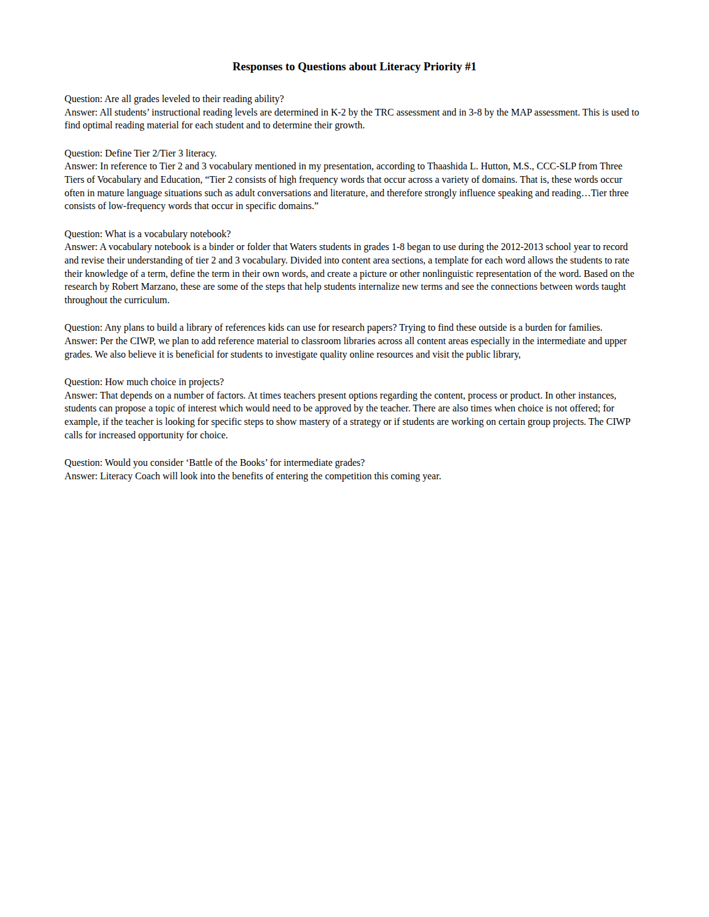Responses to Questions about Literacy Priority #1
Question: Are all grades leveled to their reading ability?
Answer: All students’ instructional reading levels are determined in K-2 by the TRC assessment and in 3-8 by the MAP assessment. This is used to find optimal reading material for each student and to determine their growth.
Question: Define Tier 2/Tier 3 literacy.
Answer: In reference to Tier 2 and 3 vocabulary mentioned in my presentation, according to Thaashida L. Hutton, M.S., CCC-SLP from Three Tiers of Vocabulary and Education, “Tier 2 consists of high frequency words that occur across a variety of domains. That is, these words occur often in mature language situations such as adult conversations and literature, and therefore strongly influence speaking and reading…Tier three consists of low-frequency words that occur in specific domains.”
Question: What is a vocabulary notebook?
Answer: A vocabulary notebook is a binder or folder that Waters students in grades 1-8 began to use during the 2012-2013 school year to record and revise their understanding of tier 2 and 3 vocabulary. Divided into content area sections, a template for each word allows the students to rate their knowledge of a term, define the term in their own words, and create a picture or other nonlinguistic representation of the word. Based on the research by Robert Marzano, these are some of the steps that help students internalize new terms and see the connections between words taught throughout the curriculum.
Question: Any plans to build a library of references kids can use for research papers? Trying to find these outside is a burden for families.
Answer: Per the CIWP, we plan to add reference material to classroom libraries across all content areas especially in the intermediate and upper grades. We also believe it is beneficial for students to investigate quality online resources and visit the public library,
Question: How much choice in projects?
Answer: That depends on a number of factors. At times teachers present options regarding the content, process or product. In other instances, students can propose a topic of interest which would need to be approved by the teacher. There are also times when choice is not offered; for example, if the teacher is looking for specific steps to show mastery of a strategy or if students are working on certain group projects. The CIWP calls for increased opportunity for choice.
Question: Would you consider ‘Battle of the Books’ for intermediate grades?
Answer: Literacy Coach will look into the benefits of entering the competition this coming year.